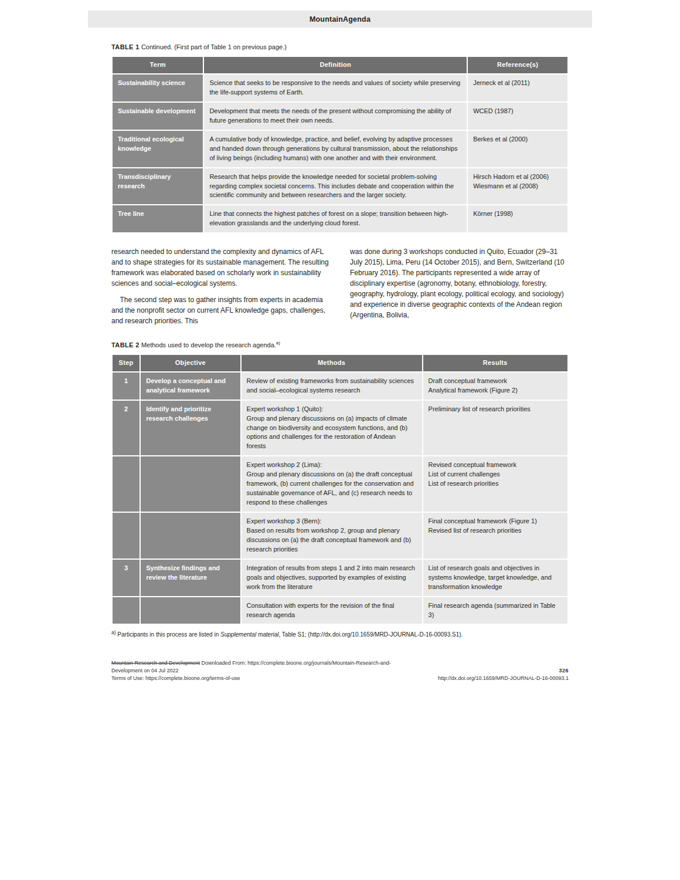MountainAgenda
TABLE 1 Continued. (First part of Table 1 on previous page.)
| Term | Definition | Reference(s) |
| --- | --- | --- |
| Sustainability science | Science that seeks to be responsive to the needs and values of society while preserving the life-support systems of Earth. | Jerneck et al (2011) |
| Sustainable development | Development that meets the needs of the present without compromising the ability of future generations to meet their own needs. | WCED (1987) |
| Traditional ecological knowledge | A cumulative body of knowledge, practice, and belief, evolving by adaptive processes and handed down through generations by cultural transmission, about the relationships of living beings (including humans) with one another and with their environment. | Berkes et al (2000) |
| Transdisciplinary research | Research that helps provide the knowledge needed for societal problem-solving regarding complex societal concerns. This includes debate and cooperation within the scientific community and between researchers and the larger society. | Hirsch Hadorn et al (2006) Wiesmann et al (2008) |
| Tree line | Line that connects the highest patches of forest on a slope; transition between high-elevation grasslands and the underlying cloud forest. | Körner (1998) |
research needed to understand the complexity and dynamics of AFL and to shape strategies for its sustainable management. The resulting framework was elaborated based on scholarly work in sustainability sciences and social–ecological systems.
The second step was to gather insights from experts in academia and the nonprofit sector on current AFL knowledge gaps, challenges, and research priorities. This
was done during 3 workshops conducted in Quito, Ecuador (29–31 July 2015), Lima, Peru (14 October 2015), and Bern, Switzerland (10 February 2016). The participants represented a wide array of disciplinary expertise (agronomy, botany, ethnobiology, forestry, geography, hydrology, plant ecology, political ecology, and sociology) and experience in diverse geographic contexts of the Andean region (Argentina, Bolivia,
TABLE 2 Methods used to develop the research agenda.a)
| Step | Objective | Methods | Results |
| --- | --- | --- | --- |
| 1 | Develop a conceptual and analytical framework | Review of existing frameworks from sustainability sciences and social–ecological systems research | Draft conceptual framework Analytical framework (Figure 2) |
| 2 | Identify and prioritize research challenges | Expert workshop 1 (Quito): Group and plenary discussions on (a) impacts of climate change on biodiversity and ecosystem functions, and (b) options and challenges for the restoration of Andean forests | Preliminary list of research priorities |
| | | Expert workshop 2 (Lima): Group and plenary discussions on (a) the draft conceptual framework, (b) current challenges for the conservation and sustainable governance of AFL, and (c) research needs to respond to these challenges | Revised conceptual framework List of current challenges List of research priorities |
| | | Expert workshop 3 (Bern): Based on results from workshop 2, group and plenary discussions on (a) the draft conceptual framework and (b) research priorities | Final conceptual framework (Figure 1) Revised list of research priorities |
| 3 | Synthesize findings and review the literature | Integration of results from steps 1 and 2 into main research goals and objectives, supported by examples of existing work from the literature | List of research goals and objectives in systems knowledge, target knowledge, and transformation knowledge |
| | | Consultation with experts for the revision of the final research agenda | Final research agenda (summarized in Table 3) |
a) Participants in this process are listed in Supplemental material, Table S1; (http://dx.doi.org/10.1659/MRD-JOURNAL-D-16-00093.S1).
Mountain Research and Development Downloaded From: https://complete.bioone.org/journals/Mountain-Research-and-Development on 04 Jul 2022
Terms of Use: https://complete.bioone.org/terms-of-use
326
http://dx.doi.org/10.1659/MRD-JOURNAL-D-16-00093.1